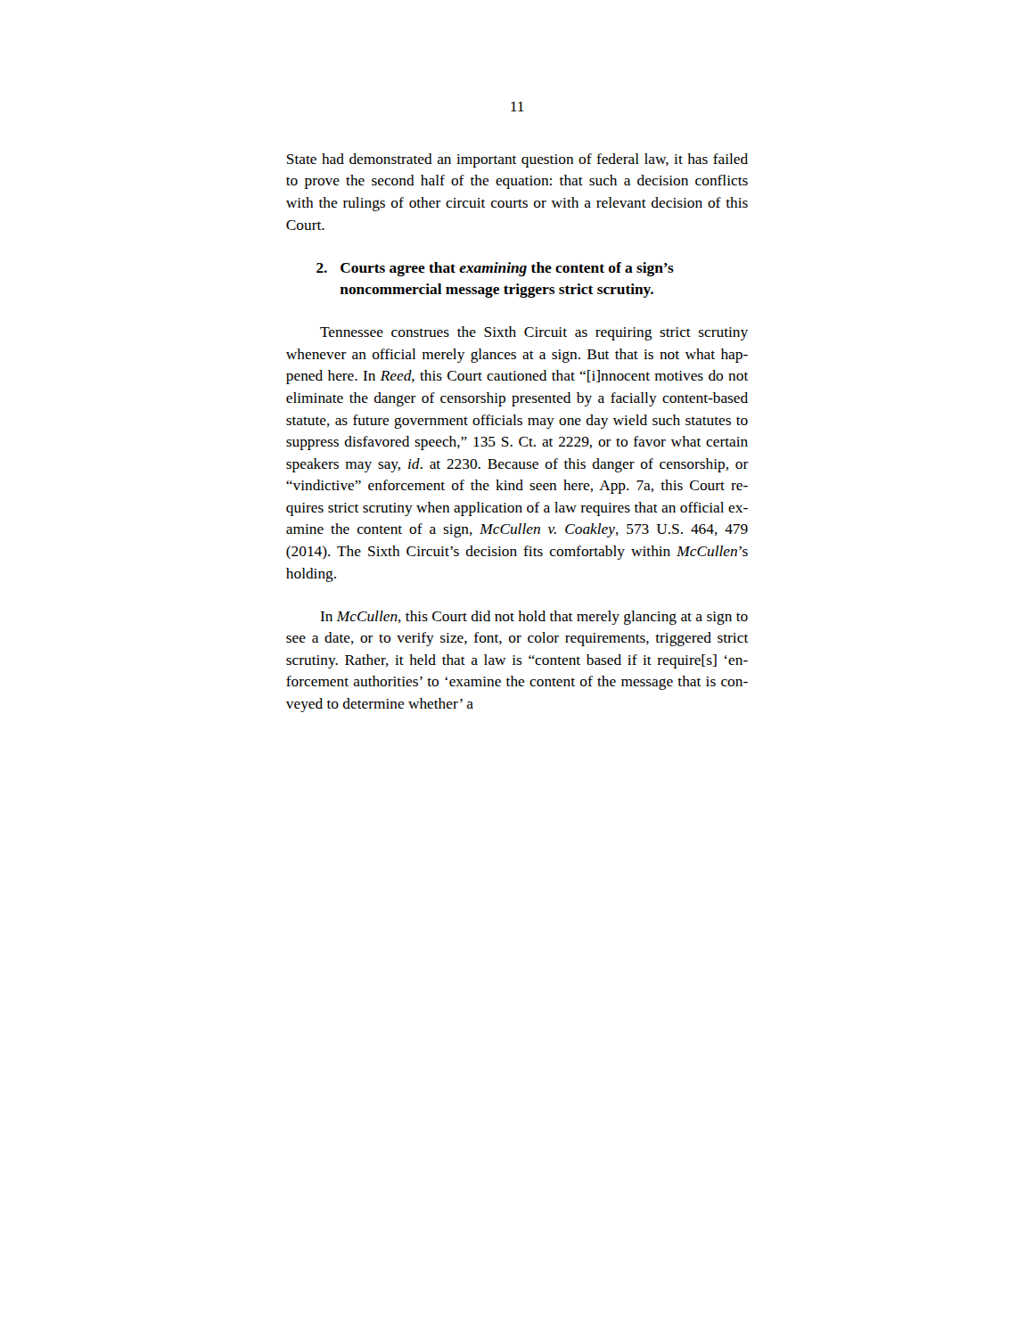11
State had demonstrated an important question of federal law, it has failed to prove the second half of the equation: that such a decision conflicts with the rulings of other circuit courts or with a relevant decision of this Court.
2. Courts agree that examining the content of a sign’s noncommercial message triggers strict scrutiny.
Tennessee construes the Sixth Circuit as requiring strict scrutiny whenever an official merely glances at a sign. But that is not what happened here. In Reed, this Court cautioned that “[i]nnocent motives do not eliminate the danger of censorship presented by a facially content-based statute, as future government officials may one day wield such statutes to suppress disfavored speech,” 135 S. Ct. at 2229, or to favor what certain speakers may say, id. at 2230. Because of this danger of censorship, or “vindictive” enforcement of the kind seen here, App. 7a, this Court requires strict scrutiny when application of a law requires that an official examine the content of a sign, McCullen v. Coakley, 573 U.S. 464, 479 (2014). The Sixth Circuit’s decision fits comfortably within McCullen’s holding.
In McCullen, this Court did not hold that merely glancing at a sign to see a date, or to verify size, font, or color requirements, triggered strict scrutiny. Rather, it held that a law is “content based if it require[s] ‘enforcement authorities’ to ‘examine the content of the message that is conveyed to determine whether’ a